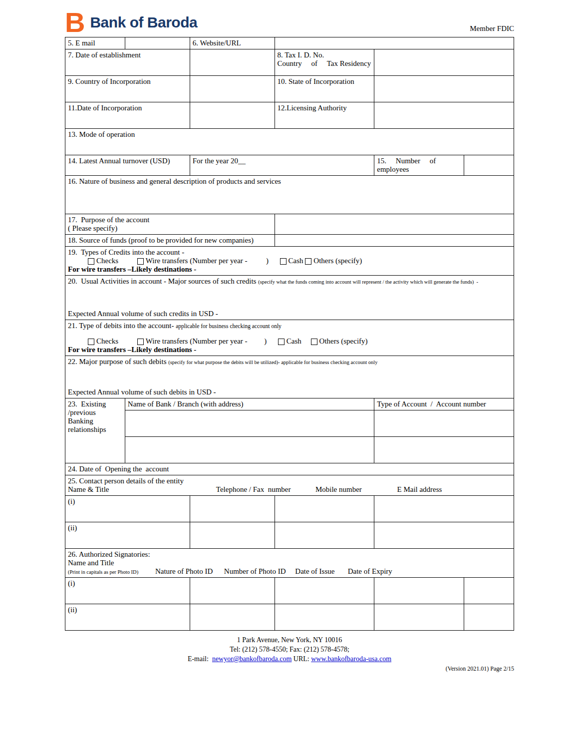B
Bank of Baroda
Member FDIC
| 5. E mail | | 6. Website/URL | |
| 7. Date of establishment | | 8. Tax I. D. No. Country of Tax Residency | |
| 9. Country of Incorporation | | 10. State of Incorporation | |
| 11.Date of Incorporation | | 12.Licensing Authority | |
| 13. Mode of operation |
| 14. Latest Annual turnover (USD) | For the year 20__ | 15. Number of employees | |
| 16. Nature of business and general description of products and services |
| 17. Purpose of the account ( Please specify) | |
| 18. Source of funds (proof to be provided for new companies) | |
| 19. Types of Credits into the account - Checks Wire transfers (Number per year - ) Cash Others (specify) For wire transfers –Likely destinations - |
| 20. Usual Activities in account - Major sources of such credits (specify what the funds coming into account will represent / the activity which will generate the funds) - Expected Annual volume of such credits in USD - |
| 21. Type of debits into the account- applicable for business checking account only Checks Wire transfers (Number per year - ) Cash Others (specify) For wire transfers –Likely destinations - |
| 22. Major purpose of such debits (specify for what purpose the debits will be utilized)- applicable for business checking account only Expected Annual volume of such debits in USD - |
| 23. Existing /previous Banking relationships | Name of Bank / Branch (with address) | Type of Account / Account number |
| 24. Date of Opening the account |
| 25. Contact person details of the entity Name & Title Telephone / Fax number Mobile number E Mail address |
| (i) | | | |
| (ii) | | | |
| 26. Authorized Signatories: Name and Title (Print in capitals as per Photo ID) Nature of Photo ID Number of Photo ID Date of Issue Date of Expiry |
| (i) | | | | |
| (ii) | | | | |
1 Park Avenue, New York, NY 10016
Tel: (212) 578-4550; Fax: (212) 578-4578;
E-mail: newyor@bankofbaroda.com URL: www.bankofbaroda-usa.com
(Version 2021.01) Page 2/15